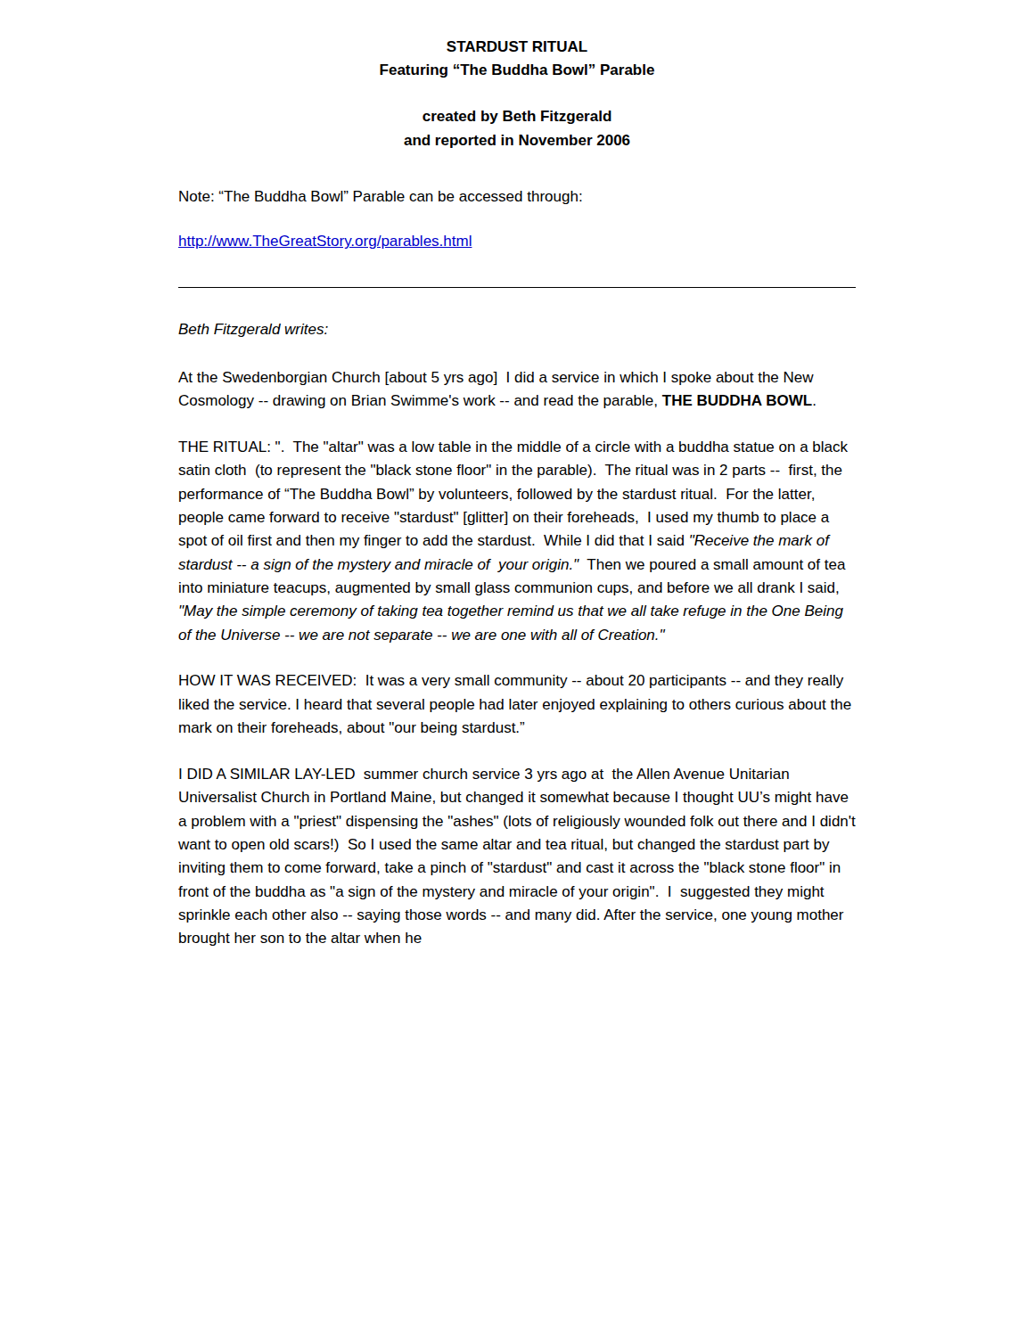STARDUST RITUAL
Featuring “The Buddha Bowl” Parable
created by Beth Fitzgerald
and reported in November 2006
Note: “The Buddha Bowl” Parable can be accessed through:
http://www.TheGreatStory.org/parables.html
Beth Fitzgerald writes:
At the Swedenborgian Church [about 5 yrs ago] I did a service in which I spoke about the New Cosmology -- drawing on Brian Swimme's work -- and read the parable, THE BUDDHA BOWL.
THE RITUAL: ". The "altar" was a low table in the middle of a circle with a buddha statue on a black satin cloth (to represent the "black stone floor" in the parable). The ritual was in 2 parts -- first, the performance of “The Buddha Bowl” by volunteers, followed by the stardust ritual. For the latter, people came forward to receive "stardust" [glitter] on their foreheads, I used my thumb to place a spot of oil first and then my finger to add the stardust. While I did that I said "Receive the mark of stardust -- a sign of the mystery and miracle of your origin." Then we poured a small amount of tea into miniature teacups, augmented by small glass communion cups, and before we all drank I said, "May the simple ceremony of taking tea together remind us that we all take refuge in the One Being of the Universe -- we are not separate -- we are one with all of Creation."
HOW IT WAS RECEIVED: It was a very small community -- about 20 participants -- and they really liked the service. I heard that several people had later enjoyed explaining to others curious about the mark on their foreheads, about "our being stardust.”
I DID A SIMILAR LAY-LED summer church service 3 yrs ago at the Allen Avenue Unitarian Universalist Church in Portland Maine, but changed it somewhat because I thought UU’s might have a problem with a "priest" dispensing the "ashes" (lots of religiously wounded folk out there and I didn't want to open old scars!) So I used the same altar and tea ritual, but changed the stardust part by inviting them to come forward, take a pinch of "stardust" and cast it across the "black stone floor" in front of the buddha as "a sign of the mystery and miracle of your origin". I suggested they might sprinkle each other also -- saying those words -- and many did. After the service, one young mother brought her son to the altar when he